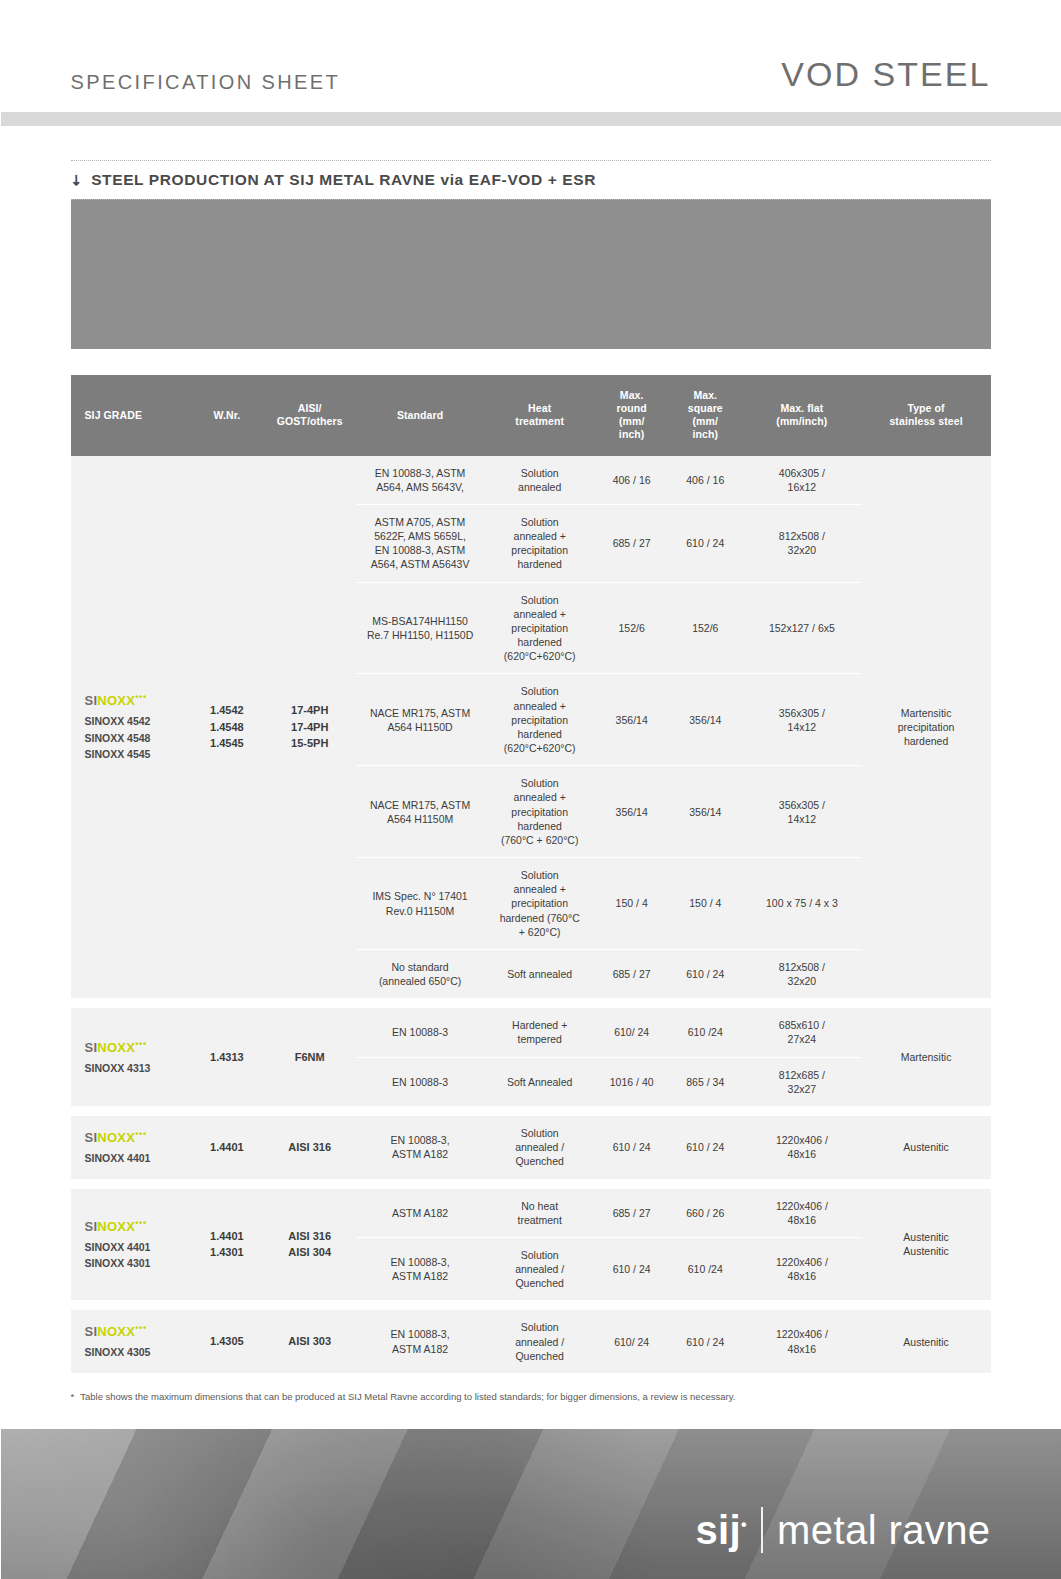SPECIFICATION SHEET
VOD STEEL
↘ STEEL PRODUCTION AT SIJ METAL RAVNE via EAF-VOD + ESR
| SIJ GRADE | W.Nr. | AISI/ GOST/others | Standard | Heat treatment | Max. round (mm/ inch) | Max. square (mm/ inch) | Max. flat (mm/inch) | Type of stainless steel |
| --- | --- | --- | --- | --- | --- | --- | --- | --- |
| SI NOXX ••• SINOXX 4542 SINOXX 4548 SINOXX 4545 | 1.4542 1.4548 1.4545 | 17-4PH 17-4PH 15-5PH | EN 10088-3, ASTM A564, AMS 5643V, | Solution annealed | 406 / 16 | 406 / 16 | 406x305 / 16x12 | Martensitic precipitation hardened |
| ASTM A705, ASTM 5622F, AMS 5659L, EN 10088-3, ASTM A564, ASTM A5643V | Solution annealed + precipitation hardened | 685 / 27 | 610 / 24 | 812x508 / 32x20 |
| MS-BSA174HH1150 Re.7 HH1150, H1150D | Solution annealed + precipitation hardened (620°C+620°C) | 152/6 | 152/6 | 152x127 / 6x5 |
| NACE MR175, ASTM A564 H1150D | Solution annealed + precipitation hardened (620°C+620°C) | 356/14 | 356/14 | 356x305 / 14x12 |
| NACE MR175, ASTM A564 H1150M | Solution annealed + precipitation hardened (760°C + 620°C) | 356/14 | 356/14 | 356x305 / 14x12 |
| IMS Spec. N° 17401 Rev.0 H1150M | Solution annealed + precipitation hardened (760°C + 620°C) | 150 / 4 | 150 / 4 | 100 x 75 / 4 x 3 |
| No standard (annealed 650°C) | Soft annealed | 685 / 27 | 610 / 24 | 812x508 / 32x20 |
| SI NOXX ••• SINOXX 4313 | 1.4313 | F6NM | EN 10088-3 | Hardened + tempered | 610/ 24 | 610 /24 | 685x610 / 27x24 | Martensitic |
| EN 10088-3 | Soft Annealed | 1016 / 40 | 865 / 34 | 812x685 / 32x27 |
| SI NOXX ••• SINOXX 4401 | 1.4401 | AISI 316 | EN 10088-3, ASTM A182 | Solution annealed / Quenched | 610 / 24 | 610 / 24 | 1220x406 / 48x16 | Austenitic |
| SI NOXX ••• SINOXX 4401 SINOXX 4301 | 1.4401 1.4301 | AISI 316 AISI 304 | ASTM A182 | No heat treatment | 685 / 27 | 660 / 26 | 1220x406 / 48x16 | Austenitic Austenitic |
| EN 10088-3, ASTM A182 | Solution annealed / Quenched | 610 / 24 | 610 /24 | 1220x406 / 48x16 |
| SI NOXX ••• SINOXX 4305 | 1.4305 | AISI 303 | EN 10088-3, ASTM A182 | Solution annealed / Quenched | 610/ 24 | 610 / 24 | 1220x406 / 48x16 | Austenitic |
*Table shows the maximum dimensions that can be produced at SIJ Metal Ravne according to listed standards; for bigger dimensions, a review is necessary.
sij•
metal ravne